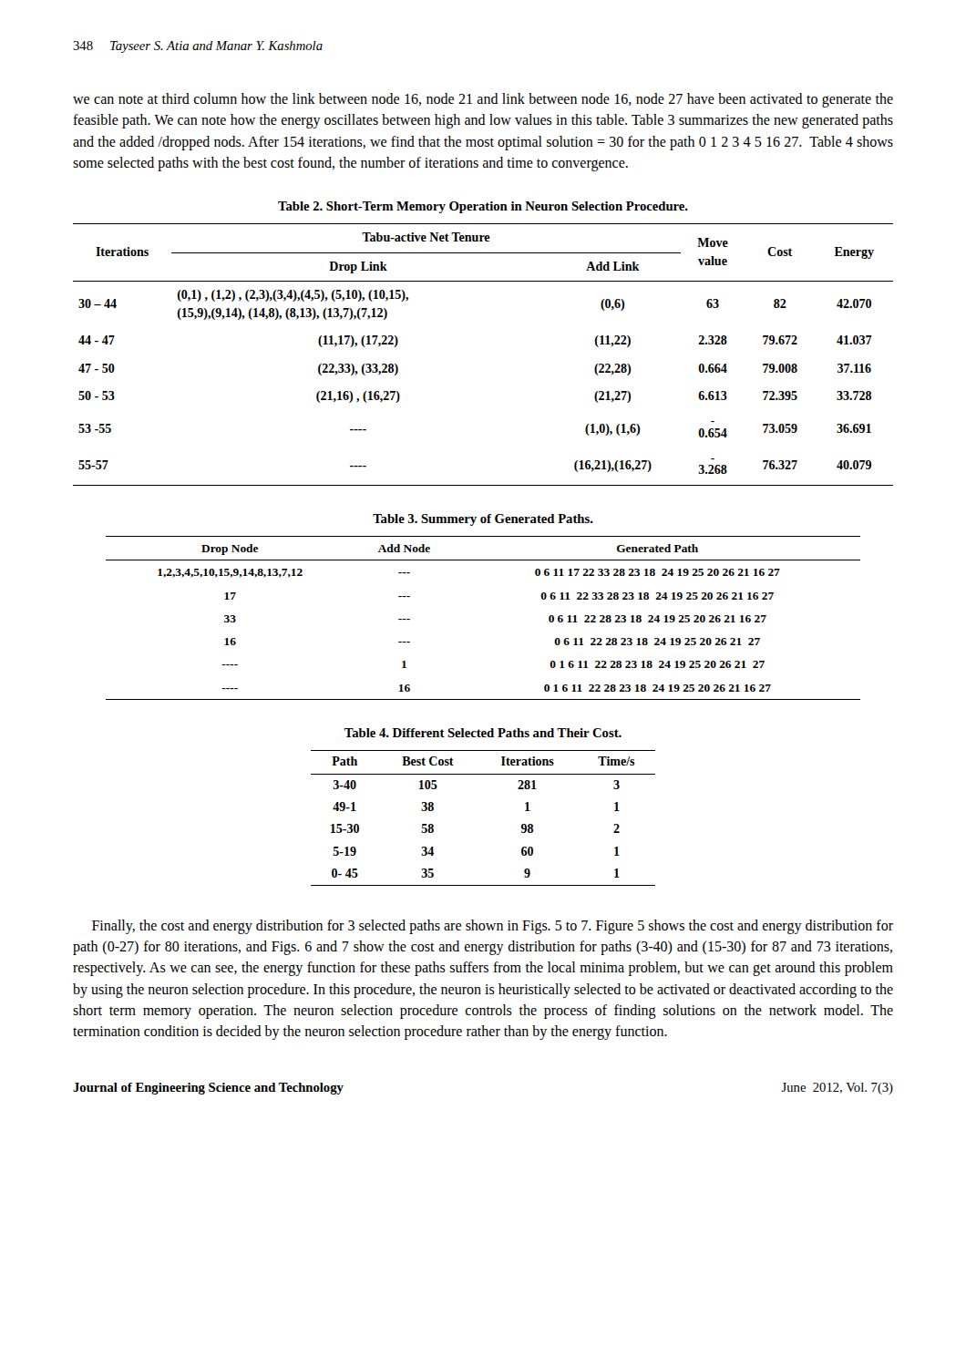348 Tayseer S. Atia and Manar Y. Kashmola
we can note at third column how the link between node 16, node 21 and link between node 16, node 27 have been activated to generate the feasible path. We can note how the energy oscillates between high and low values in this table. Table 3 summarizes the new generated paths and the added /dropped nods. After 154 iterations, we find that the most optimal solution = 30 for the path 0 1 2 3 4 5 16 27. Table 4 shows some selected paths with the best cost found, the number of iterations and time to convergence.
Table 2. Short-Term Memory Operation in Neuron Selection Procedure.
| Iterations | Tabu-active Net Tenure | Move value | Cost | Energy |
| --- | --- | --- | --- | --- |
| Drop Link | Add Link |
| 30 – 44 | (0,1) , (1,2) , (2,3),(3,4),(4,5), (5,10), (10,15), (15,9),(9,14), (14,8), (8,13), (13,7),(7,12) | (0,6) | 63 | 82 | 42.070 |
| 44 - 47 | (11,17), (17,22) | (11,22) | 2.328 | 79.672 | 41.037 |
| 47 - 50 | (22,33), (33,28) | (22,28) | 0.664 | 79.008 | 37.116 |
| 50 - 53 | (21,16) , (16,27) | (21,27) | 6.613 | 72.395 | 33.728 |
| 53 -55 | ---- | (1,0), (1,6) | - 0.654 | 73.059 | 36.691 |
| 55-57 | ---- | (16,21),(16,27) | - 3.268 | 76.327 | 40.079 |
Table 3. Summery of Generated Paths.
| Drop Node | Add Node | Generated Path |
| --- | --- | --- |
| 1,2,3,4,5,10,15,9,14,8,13,7,12 | --- | 0 6 11 17 22 33 28 23 18 24 19 25 20 26 21 16 27 |
| 17 | --- | 0 6 11 22 33 28 23 18 24 19 25 20 26 21 16 27 |
| 33 | --- | 0 6 11 22 28 23 18 24 19 25 20 26 21 16 27 |
| 16 | --- | 0 6 11 22 28 23 18 24 19 25 20 26 21 27 |
| ---- | 1 | 0 1 6 11 22 28 23 18 24 19 25 20 26 21 27 |
| ---- | 16 | 0 1 6 11 22 28 23 18 24 19 25 20 26 21 16 27 |
Table 4. Different Selected Paths and Their Cost.
| Path | Best Cost | Iterations | Time/s |
| --- | --- | --- | --- |
| 3-40 | 105 | 281 | 3 |
| 49-1 | 38 | 1 | 1 |
| 15-30 | 58 | 98 | 2 |
| 5-19 | 34 | 60 | 1 |
| 0- 45 | 35 | 9 | 1 |
Finally, the cost and energy distribution for 3 selected paths are shown in Figs. 5 to 7. Figure 5 shows the cost and energy distribution for path (0-27) for 80 iterations, and Figs. 6 and 7 show the cost and energy distribution for paths (3-40) and (15-30) for 87 and 73 iterations, respectively. As we can see, the energy function for these paths suffers from the local minima problem, but we can get around this problem by using the neuron selection procedure. In this procedure, the neuron is heuristically selected to be activated or deactivated according to the short term memory operation. The neuron selection procedure controls the process of finding solutions on the network model. The termination condition is decided by the neuron selection procedure rather than by the energy function.
Journal of Engineering Science and Technology
June 2012, Vol. 7(3)